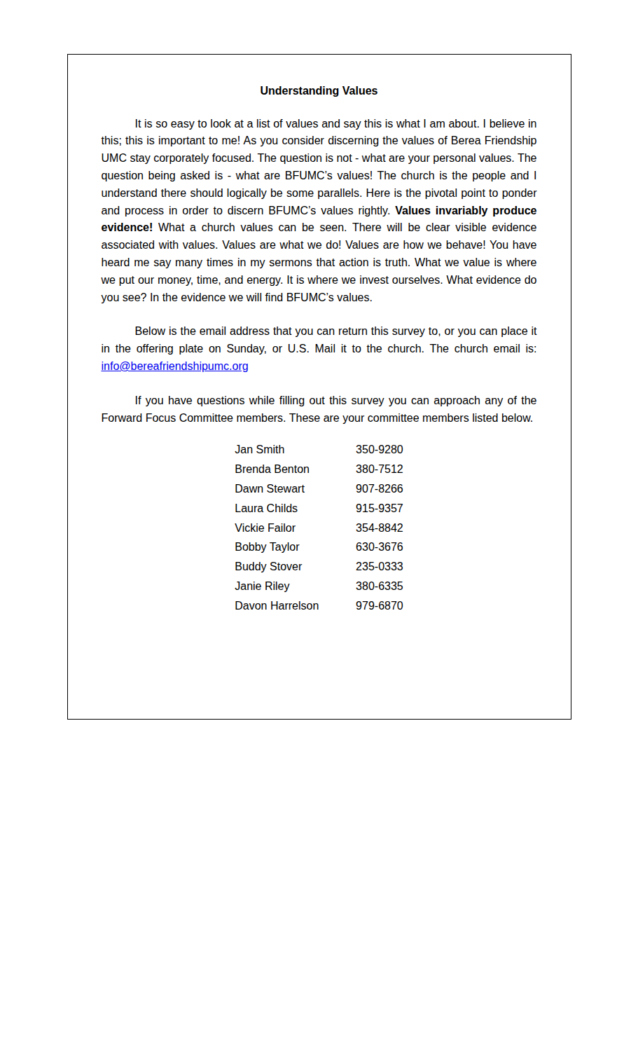Understanding Values
It is so easy to look at a list of values and say this is what I am about. I believe in this; this is important to me! As you consider discerning the values of Berea Friendship UMC stay corporately focused. The question is not - what are your personal values. The question being asked is - what are BFUMC’s values! The church is the people and I understand there should logically be some parallels. Here is the pivotal point to ponder and process in order to discern BFUMC’s values rightly. Values invariably produce evidence! What a church values can be seen. There will be clear visible evidence associated with values. Values are what we do! Values are how we behave! You have heard me say many times in my sermons that action is truth. What we value is where we put our money, time, and energy. It is where we invest ourselves. What evidence do you see? In the evidence we will find BFUMC’s values.
Below is the email address that you can return this survey to, or you can place it in the offering plate on Sunday, or U.S. Mail it to the church. The church email is: info@bereafriendshipumc.org
If you have questions while filling out this survey you can approach any of the Forward Focus Committee members. These are your committee members listed below.
| Jan Smith | 350-9280 |
| Brenda Benton | 380-7512 |
| Dawn Stewart | 907-8266 |
| Laura Childs | 915-9357 |
| Vickie Failor | 354-8842 |
| Bobby Taylor | 630-3676 |
| Buddy Stover | 235-0333 |
| Janie Riley | 380-6335 |
| Davon Harrelson | 979-6870 |